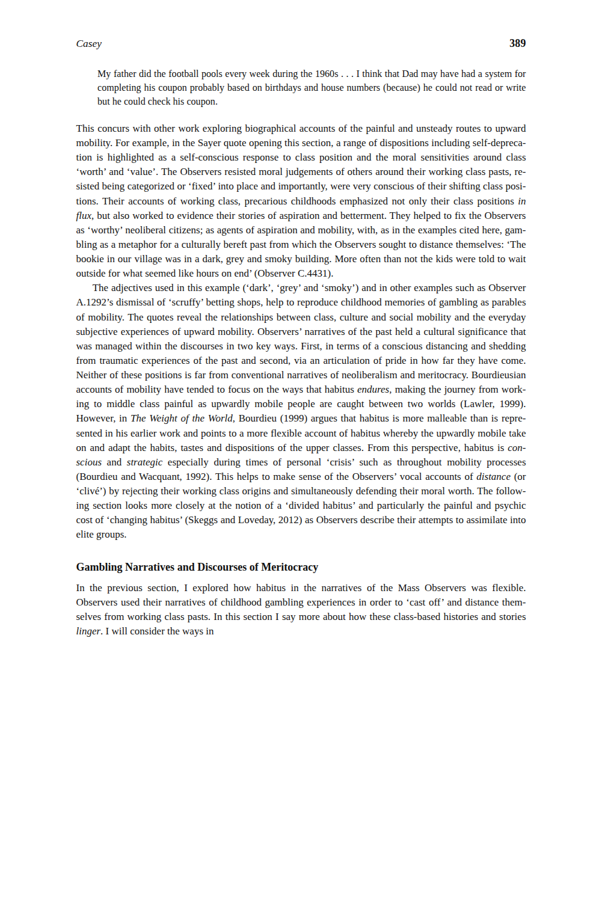Casey 389
My father did the football pools every week during the 1960s . . . I think that Dad may have had a system for completing his coupon probably based on birthdays and house numbers (because) he could not read or write but he could check his coupon.
This concurs with other work exploring biographical accounts of the painful and unsteady routes to upward mobility. For example, in the Sayer quote opening this section, a range of dispositions including self-deprecation is highlighted as a self-conscious response to class position and the moral sensitivities around class ‘worth’ and ‘value’. The Observers resisted moral judgements of others around their working class pasts, resisted being categorized or ‘fixed’ into place and importantly, were very conscious of their shifting class positions. Their accounts of working class, precarious childhoods emphasized not only their class positions in flux, but also worked to evidence their stories of aspiration and betterment. They helped to fix the Observers as ‘worthy’ neoliberal citizens; as agents of aspiration and mobility, with, as in the examples cited here, gambling as a metaphor for a culturally bereft past from which the Observers sought to distance themselves: ‘The bookie in our village was in a dark, grey and smoky building. More often than not the kids were told to wait outside for what seemed like hours on end’ (Observer C.4431).
The adjectives used in this example (‘dark’, ‘grey’ and ‘smoky’) and in other examples such as Observer A.1292’s dismissal of ‘scruffy’ betting shops, help to reproduce childhood memories of gambling as parables of mobility. The quotes reveal the relationships between class, culture and social mobility and the everyday subjective experiences of upward mobility. Observers’ narratives of the past held a cultural significance that was managed within the discourses in two key ways. First, in terms of a conscious distancing and shedding from traumatic experiences of the past and second, via an articulation of pride in how far they have come. Neither of these positions is far from conventional narratives of neoliberalism and meritocracy. Bourdieusian accounts of mobility have tended to focus on the ways that habitus endures, making the journey from working to middle class painful as upwardly mobile people are caught between two worlds (Lawler, 1999). However, in The Weight of the World, Bourdieu (1999) argues that habitus is more malleable than is represented in his earlier work and points to a more flexible account of habitus whereby the upwardly mobile take on and adapt the habits, tastes and dispositions of the upper classes. From this perspective, habitus is conscious and strategic especially during times of personal ‘crisis’ such as throughout mobility processes (Bourdieu and Wacquant, 1992). This helps to make sense of the Observers’ vocal accounts of distance (or ‘clivé’) by rejecting their working class origins and simultaneously defending their moral worth. The following section looks more closely at the notion of a ‘divided habitus’ and particularly the painful and psychic cost of ‘changing habitus’ (Skeggs and Loveday, 2012) as Observers describe their attempts to assimilate into elite groups.
Gambling Narratives and Discourses of Meritocracy
In the previous section, I explored how habitus in the narratives of the Mass Observers was flexible. Observers used their narratives of childhood gambling experiences in order to ‘cast off’ and distance themselves from working class pasts. In this section I say more about how these class-based histories and stories linger. I will consider the ways in